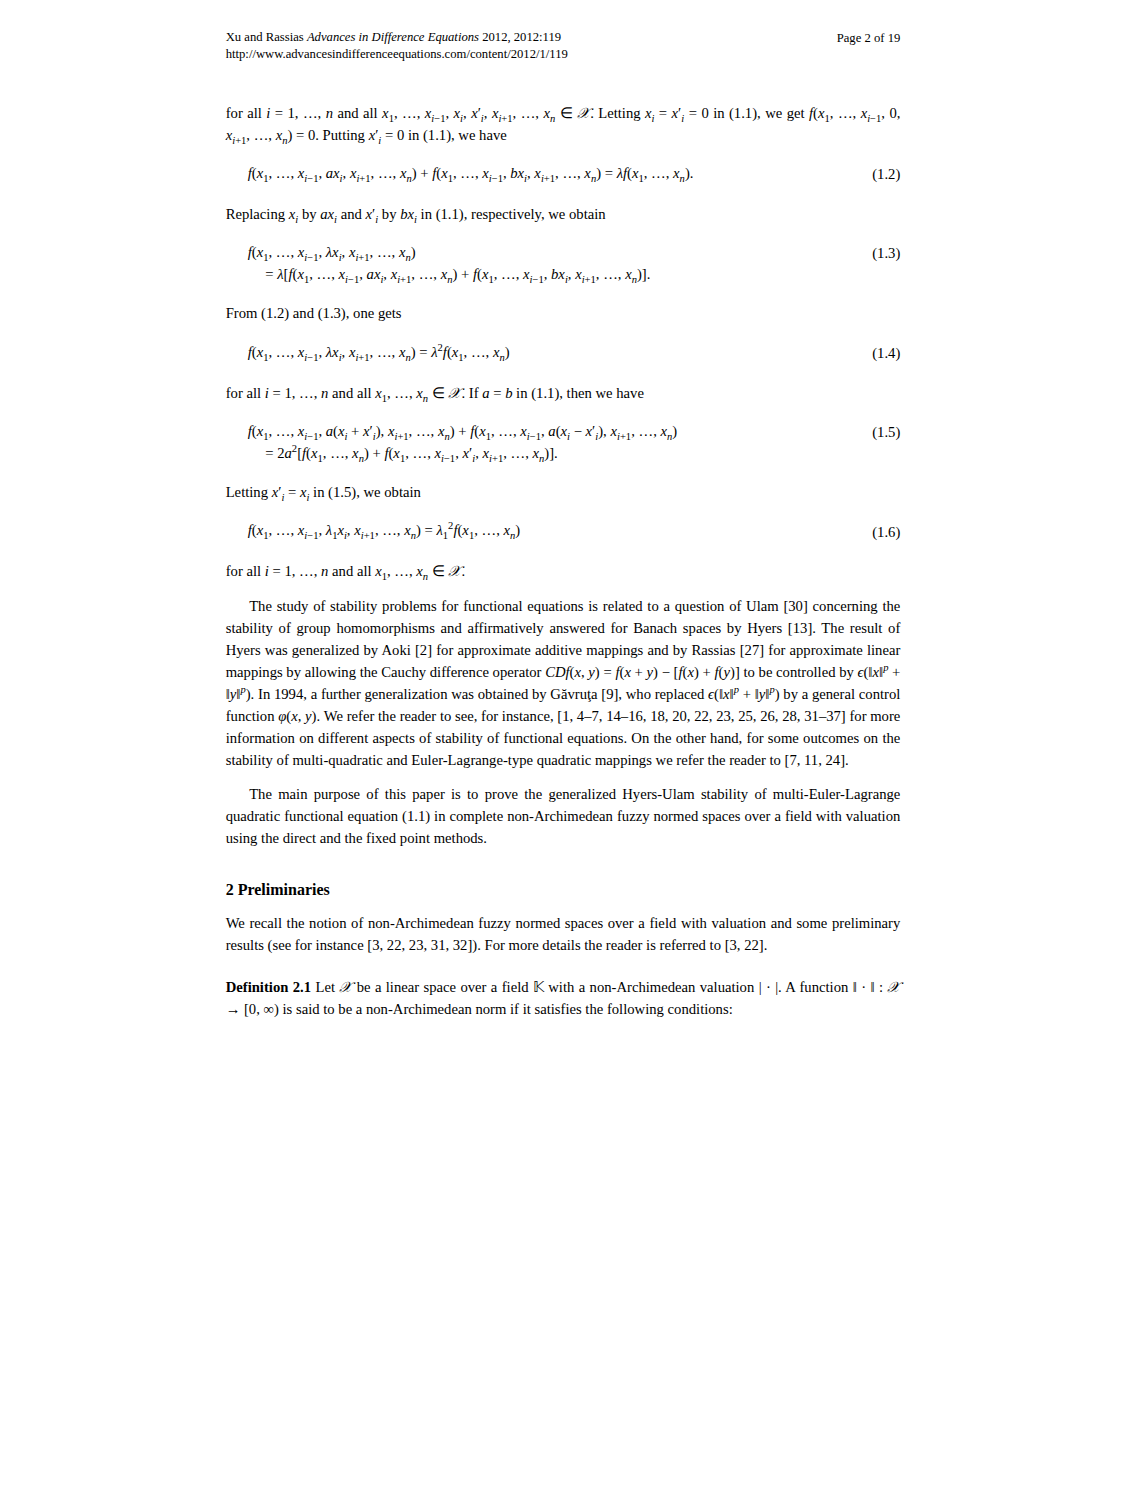Xu and Rassias Advances in Difference Equations 2012, 2012:119
http://www.advancesindifferenceequations.com/content/2012/1/119
Page 2 of 19
for all i = 1, …, n and all x1, …, xi−1, xi, x′i, xi+1, …, xn ∈ 𝒳. Letting xi = x′i = 0 in (1.1), we get f(x1, …, xi−1, 0, xi+1, …, xn) = 0. Putting x′i = 0 in (1.1), we have
f(x1, …, xi−1, axi, xi+1, …, xn) + f(x1, …, xi−1, bxi, xi+1, …, xn) = λf(x1, …, xn).
(1.2)
Replacing xi by axi and x′i by bxi in (1.1), respectively, we obtain
f(x1, …, xi−1, λxi, xi+1, …, xn) = λ[f(x1, …, xi−1, axi, xi+1, …, xn) + f(x1, …, xi−1, bxi, xi+1, …, xn)].
(1.3)
From (1.2) and (1.3), one gets
f(x1, …, xi−1, λxi, xi+1, …, xn) = λ2f(x1, …, xn)
(1.4)
for all i = 1, …, n and all x1, …, xn ∈ 𝒳. If a = b in (1.1), then we have
f(x1, …, xi−1, a(xi + x′i), xi+1, …, xn) + f(x1, …, xi−1, a(xi − x′i), xi+1, …, xn) = 2a2[f(x1, …, xn) + f(x1, …, xi−1, x′i, xi+1, …, xn)].
(1.5)
Letting x′i = xi in (1.5), we obtain
f(x1, …, xi−1, λ1xi, xi+1, …, xn) = λ12f(x1, …, xn)
(1.6)
for all i = 1, …, n and all x1, …, xn ∈ 𝒳.
The study of stability problems for functional equations is related to a question of Ulam [30] concerning the stability of group homomorphisms and affirmatively answered for Banach spaces by Hyers [13]. The result of Hyers was generalized by Aoki [2] for approximate additive mappings and by Rassias [27] for approximate linear mappings by allowing the Cauchy difference operator CDf(x, y) = f(x + y) − [f(x) + f(y)] to be controlled by ϵ(‖x‖p + ‖y‖p). In 1994, a further generalization was obtained by Găvruţa [9], who replaced ϵ(‖x‖p + ‖y‖p) by a general control function φ(x, y). We refer the reader to see, for instance, [1, 4–7, 14–16, 18, 20, 22, 23, 25, 26, 28, 31–37] for more information on different aspects of stability of functional equations. On the other hand, for some outcomes on the stability of multi-quadratic and Euler-Lagrange-type quadratic mappings we refer the reader to [7, 11, 24].
The main purpose of this paper is to prove the generalized Hyers-Ulam stability of multi-Euler-Lagrange quadratic functional equation (1.1) in complete non-Archimedean fuzzy normed spaces over a field with valuation using the direct and the fixed point methods.
2 Preliminaries
We recall the notion of non-Archimedean fuzzy normed spaces over a field with valuation and some preliminary results (see for instance [3, 22, 23, 31, 32]). For more details the reader is referred to [3, 22].
Definition 2.1 Let 𝒳 be a linear space over a field 𝕂 with a non-Archimedean valuation | · |. A function ‖ · ‖ : 𝒳 → [0, ∞) is said to be a non-Archimedean norm if it satisfies the following conditions: